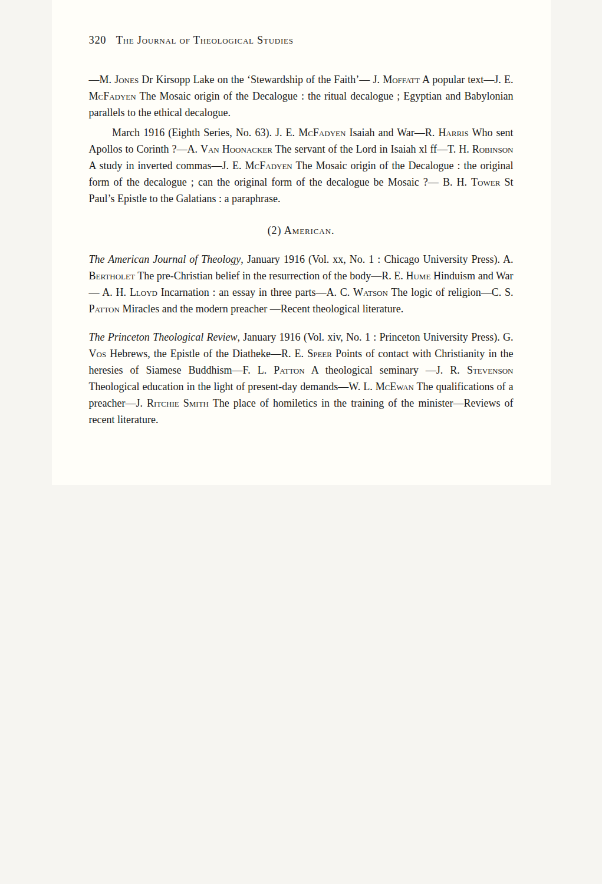320 The Journal of Theological Studies
—M. Jones Dr Kirsopp Lake on the ‘Stewardship of the Faith’— J. Moffatt A popular text—J. E. McFadyen The Mosaic origin of the Decalogue : the ritual decalogue ; Egyptian and Babylonian parallels to the ethical decalogue.
March 1916 (Eighth Series, No. 63). J. E. McFadyen Isaiah and War—R. Harris Who sent Apollos to Corinth ?—A. Van Hoonacker The servant of the Lord in Isaiah xl ff—T. H. Robinson A study in inverted commas—J. E. McFadyen The Mosaic origin of the Decalogue : the original form of the decalogue ; can the original form of the decalogue be Mosaic ?— B. H. Tower St Paul’s Epistle to the Galatians : a paraphrase.
(2) American.
The American Journal of Theology, January 1916 (Vol. xx, No. 1 : Chicago University Press). A. Bertholet The pre-Christian belief in the resurrection of the body—R. E. Hume Hinduism and War— A. H. Lloyd Incarnation : an essay in three parts—A. C. Watson The logic of religion—C. S. Patton Miracles and the modern preacher —Recent theological literature.
The Princeton Theological Review, January 1916 (Vol. xiv, No. 1 : Princeton University Press). G. Vos Hebrews, the Epistle of the Diatheke—R. E. Speer Points of contact with Christianity in the heresies of Siamese Buddhism—F. L. Patton A theological seminary —J. R. Stevenson Theological education in the light of present-day demands—W. L. McEwan The qualifications of a preacher—J. Ritchie Smith The place of homiletics in the training of the minister—Reviews of recent literature.